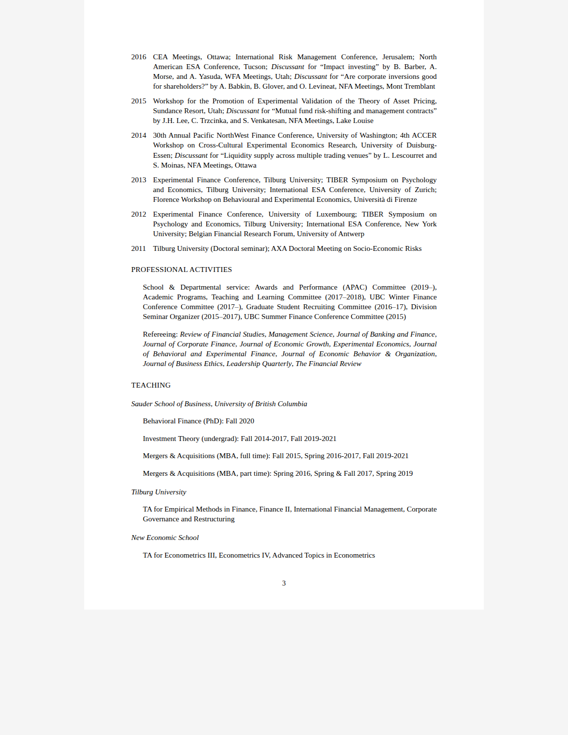2016
CEA Meetings, Ottawa; International Risk Management Conference, Jerusalem; North American ESA Conference, Tucson; Discussant for “Impact investing” by B. Barber, A. Morse, and A. Yasuda, WFA Meetings, Utah; Discussant for “Are corporate inversions good for shareholders?” by A. Babkin, B. Glover, and O. Levineat, NFA Meetings, Mont Tremblant
2015
Workshop for the Promotion of Experimental Validation of the Theory of Asset Pricing, Sundance Resort, Utah; Discussant for “Mutual fund risk-shifting and management contracts” by J.H. Lee, C. Trzcinka, and S. Venkatesan, NFA Meetings, Lake Louise
2014
30th Annual Pacific NorthWest Finance Conference, University of Washington; 4th ACCER Workshop on Cross-Cultural Experimental Economics Research, University of Duisburg-Essen; Discussant for “Liquidity supply across multiple trading venues” by L. Lescourret and S. Moinas, NFA Meetings, Ottawa
2013
Experimental Finance Conference, Tilburg University; TIBER Symposium on Psychology and Economics, Tilburg University; International ESA Conference, University of Zurich; Florence Workshop on Behavioural and Experimental Economics, Università di Firenze
2012
Experimental Finance Conference, University of Luxembourg; TIBER Symposium on Psychology and Economics, Tilburg University; International ESA Conference, New York University; Belgian Financial Research Forum, University of Antwerp
2011
Tilburg University (Doctoral seminar); AXA Doctoral Meeting on Socio-Economic Risks
PROFESSIONAL ACTIVITIES
School & Departmental service: Awards and Performance (APAC) Committee (2019–), Academic Programs, Teaching and Learning Committee (2017–2018), UBC Winter Finance Conference Committee (2017–), Graduate Student Recruiting Committee (2016–17), Division Seminar Organizer (2015–2017), UBC Summer Finance Conference Committee (2015)
Refereeing: Review of Financial Studies, Management Science, Journal of Banking and Finance, Journal of Corporate Finance, Journal of Economic Growth, Experimental Economics, Journal of Behavioral and Experimental Finance, Journal of Economic Behavior & Organization, Journal of Business Ethics, Leadership Quarterly, The Financial Review
TEACHING
Sauder School of Business, University of British Columbia
Behavioral Finance (PhD): Fall 2020
Investment Theory (undergrad): Fall 2014-2017, Fall 2019-2021
Mergers & Acquisitions (MBA, full time): Fall 2015, Spring 2016-2017, Fall 2019-2021
Mergers & Acquisitions (MBA, part time): Spring 2016, Spring & Fall 2017, Spring 2019
Tilburg University
TA for Empirical Methods in Finance, Finance II, International Financial Management, Corporate Governance and Restructuring
New Economic School
TA for Econometrics III, Econometrics IV, Advanced Topics in Econometrics
3